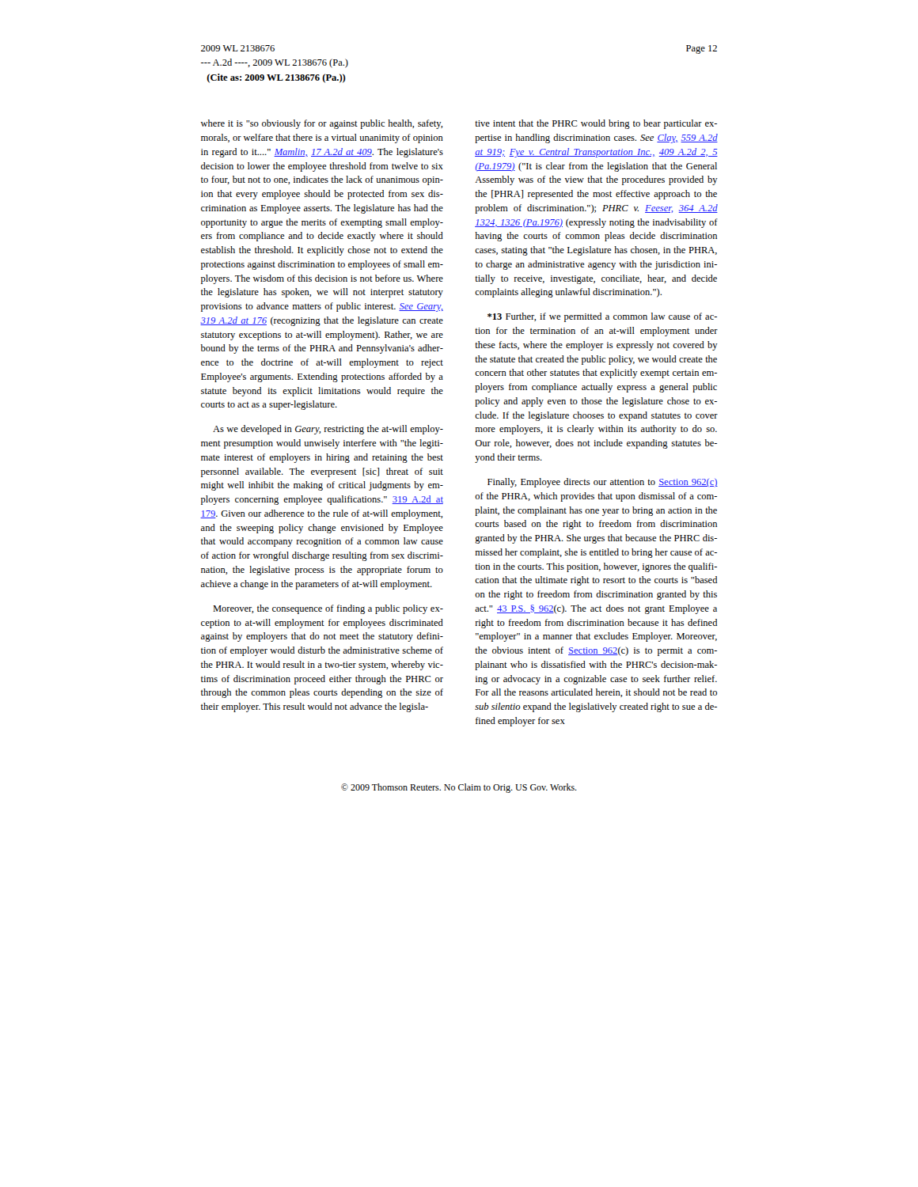2009 WL 2138676
Page 12
--- A.2d ----, 2009 WL 2138676 (Pa.)
(Cite as: 2009 WL 2138676 (Pa.))
where it is "so obviously for or against public health, safety, morals, or welfare that there is a virtual unanimity of opinion in regard to it...." Mamlin, 17 A.2d at 409. The legislature's decision to lower the employee threshold from twelve to six to four, but not to one, indicates the lack of unanimous opinion that every employee should be protected from sex discrimination as Employee asserts. The legislature has had the opportunity to argue the merits of exempting small employers from compliance and to decide exactly where it should establish the threshold. It explicitly chose not to extend the protections against discrimination to employees of small employers. The wisdom of this decision is not before us. Where the legislature has spoken, we will not interpret statutory provisions to advance matters of public interest. See Geary, 319 A.2d at 176 (recognizing that the legislature can create statutory exceptions to at-will employment). Rather, we are bound by the terms of the PHRA and Pennsylvania's adherence to the doctrine of at-will employment to reject Employee's arguments. Extending protections afforded by a statute beyond its explicit limitations would require the courts to act as a super-legislature.
As we developed in Geary, restricting the at-will employment presumption would unwisely interfere with "the legitimate interest of employers in hiring and retaining the best personnel available. The everpresent [sic] threat of suit might well inhibit the making of critical judgments by employers concerning employee qualifications." 319 A.2d at 179. Given our adherence to the rule of at-will employment, and the sweeping policy change envisioned by Employee that would accompany recognition of a common law cause of action for wrongful discharge resulting from sex discrimination, the legislative process is the appropriate forum to achieve a change in the parameters of at-will employment.
Moreover, the consequence of finding a public policy exception to at-will employment for employees discriminated against by employers that do not meet the statutory definition of employer would disturb the administrative scheme of the PHRA. It would result in a two-tier system, whereby victims of discrimination proceed either through the PHRC or through the common pleas courts depending on the size of their employer. This result would not advance the legisla-
tive intent that the PHRC would bring to bear particular expertise in handling discrimination cases. See Clay, 559 A.2d at 919; Fye v. Central Transportation Inc., 409 A.2d 2, 5 (Pa.1979) ("It is clear from the legislation that the General Assembly was of the view that the procedures provided by the [PHRA] represented the most effective approach to the problem of discrimination."); PHRC v. Feeser, 364 A.2d 1324, 1326 (Pa.1976) (expressly noting the inadvisability of having the courts of common pleas decide discrimination cases, stating that "the Legislature has chosen, in the PHRA, to charge an administrative agency with the jurisdiction initially to receive, investigate, conciliate, hear, and decide complaints alleging unlawful discrimination.").
*13 Further, if we permitted a common law cause of action for the termination of an at-will employment under these facts, where the employer is expressly not covered by the statute that created the public policy, we would create the concern that other statutes that explicitly exempt certain employers from compliance actually express a general public policy and apply even to those the legislature chose to exclude. If the legislature chooses to expand statutes to cover more employers, it is clearly within its authority to do so. Our role, however, does not include expanding statutes beyond their terms.
Finally, Employee directs our attention to Section 962(c) of the PHRA, which provides that upon dismissal of a complaint, the complainant has one year to bring an action in the courts based on the right to freedom from discrimination granted by the PHRA. She urges that because the PHRC dismissed her complaint, she is entitled to bring her cause of action in the courts. This position, however, ignores the qualification that the ultimate right to resort to the courts is "based on the right to freedom from discrimination granted by this act." 43 P.S. § 962(c). The act does not grant Employee a right to freedom from discrimination because it has defined "employer" in a manner that excludes Employer. Moreover, the obvious intent of Section 962(c) is to permit a complainant who is dissatisfied with the PHRC's decision-making or advocacy in a cognizable case to seek further relief. For all the reasons articulated herein, it should not be read to sub silentio expand the legislatively created right to sue a defined employer for sex
© 2009 Thomson Reuters. No Claim to Orig. US Gov. Works.